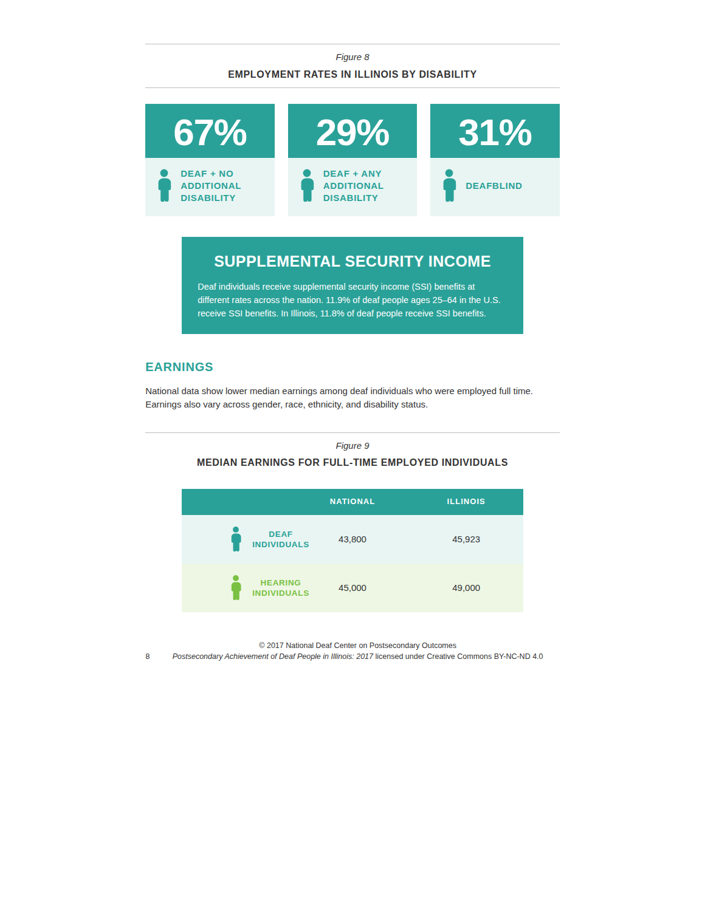Figure 8
Employment Rates in Illinois by Disability
67%
Deaf + No
Additional
Disability
29%
Deaf + Any
Additional
Disability
31%
Deafblind
Supplemental Security Income
Deaf individuals receive supplemental security income (SSI) benefits at different rates across the nation. 11.9% of deaf people ages 25–64 in the U.S. receive SSI benefits. In Illinois, 11.8% of deaf people receive SSI benefits.
Earnings
National data show lower median earnings among deaf individuals who were employed full time. Earnings also vary across gender, race, ethnicity, and disability status.
Figure 9
Median Earnings for Full-Time Employed Individuals
| | National | Illinois |
| --- | --- | --- |
| Deaf Individuals | 43,800 | 45,923 |
| Hearing Individuals | 45,000 | 49,000 |
8
© 2017 National Deaf Center on Postsecondary Outcomes
Postsecondary Achievement of Deaf People in Illinois: 2017 licensed under Creative Commons BY-NC-ND 4.0